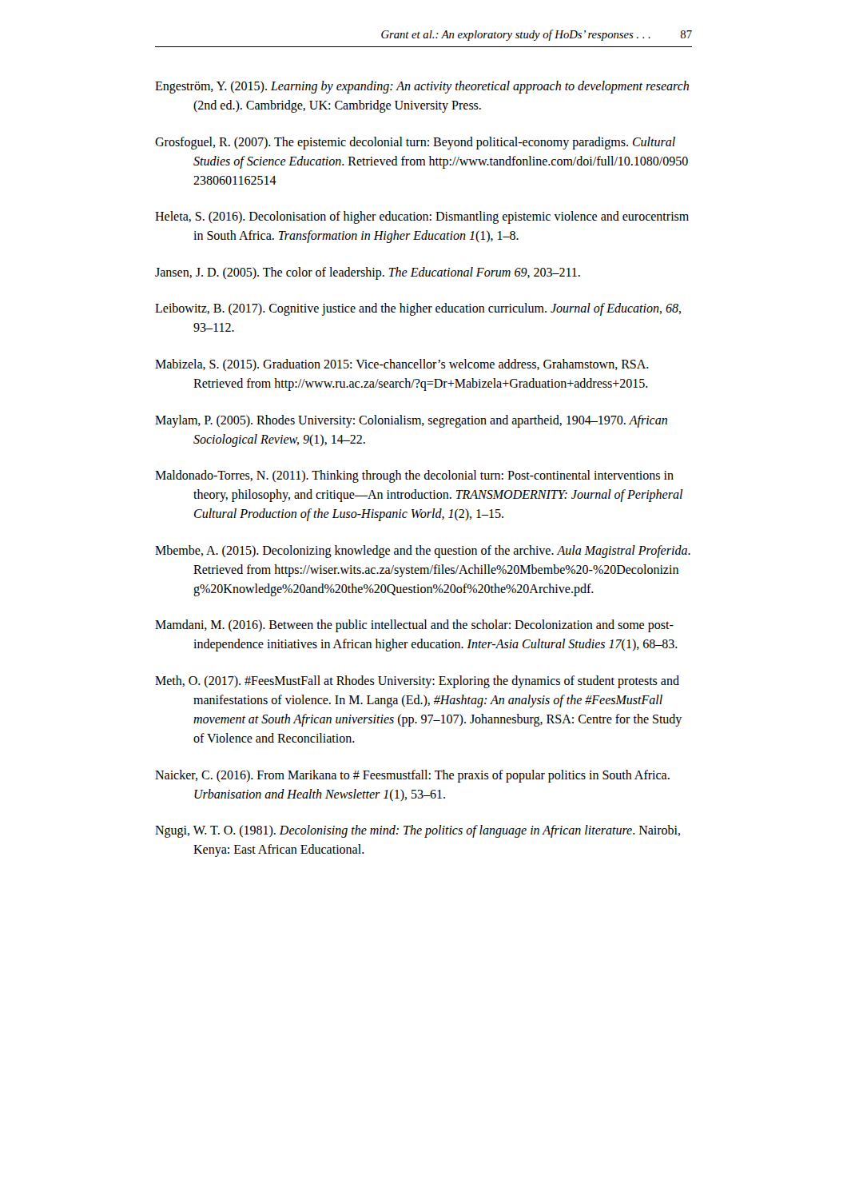Grant et al.: An exploratory study of HoDs’ responses . . . 87
Engeström, Y. (2015). Learning by expanding: An activity theoretical approach to development research (2nd ed.). Cambridge, UK: Cambridge University Press.
Grosfoguel, R. (2007). The epistemic decolonial turn: Beyond political-economy paradigms. Cultural Studies of Science Education. Retrieved from http://www.tandfonline.com/doi/full/10.1080/09502380601162514
Heleta, S. (2016). Decolonisation of higher education: Dismantling epistemic violence and eurocentrism in South Africa. Transformation in Higher Education 1(1), 1–8.
Jansen, J. D. (2005). The color of leadership. The Educational Forum 69, 203–211.
Leibowitz, B. (2017). Cognitive justice and the higher education curriculum. Journal of Education, 68, 93–112.
Mabizela, S. (2015). Graduation 2015: Vice-chancellor’s welcome address, Grahamstown, RSA. Retrieved from http://www.ru.ac.za/search/?q=Dr+Mabizela+Graduation+address+2015.
Maylam, P. (2005). Rhodes University: Colonialism, segregation and apartheid, 1904–1970. African Sociological Review, 9(1), 14–22.
Maldonado-Torres, N. (2011). Thinking through the decolonial turn: Post-continental interventions in theory, philosophy, and critique—An introduction. TRANSMODERNITY: Journal of Peripheral Cultural Production of the Luso-Hispanic World, 1(2), 1–15.
Mbembe, A. (2015). Decolonizing knowledge and the question of the archive. Aula Magistral Proferida. Retrieved from https://wiser.wits.ac.za/system/files/Achille%20Mbembe%20-%20Decolonizing%20Knowledge%20and%20the%20Question%20of%20the%20Archive.pdf.
Mamdani, M. (2016). Between the public intellectual and the scholar: Decolonization and some post-independence initiatives in African higher education. Inter-Asia Cultural Studies 17(1), 68–83.
Meth, O. (2017). #FeesMustFall at Rhodes University: Exploring the dynamics of student protests and manifestations of violence. In M. Langa (Ed.), #Hashtag: An analysis of the #FeesMustFall movement at South African universities (pp. 97–107). Johannesburg, RSA: Centre for the Study of Violence and Reconciliation.
Naicker, C. (2016). From Marikana to # Feesmustfall: The praxis of popular politics in South Africa. Urbanisation and Health Newsletter 1(1), 53–61.
Ngugi, W. T. O. (1981). Decolonising the mind: The politics of language in African literature. Nairobi, Kenya: East African Educational.